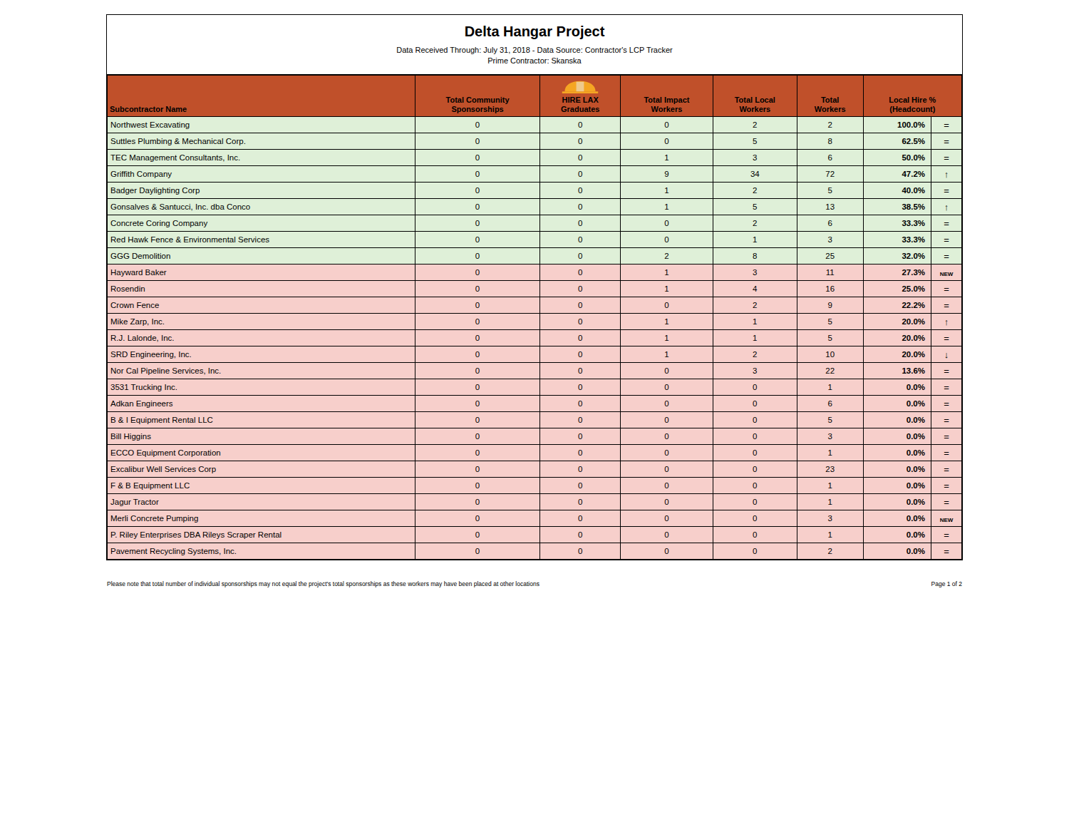Delta Hangar Project
Data Received Through: July 31, 2018 - Data Source: Contractor's LCP Tracker
Prime Contractor: Skanska
| Subcontractor Name | Total Community Sponsorships | HIRE LAX Graduates | Total Impact Workers | Total Local Workers | Total Workers | Local Hire % (Headcount) |
| --- | --- | --- | --- | --- | --- | --- |
| Northwest Excavating | 0 | 0 | 0 | 2 | 2 | 100.0% | = |
| Suttles Plumbing & Mechanical Corp. | 0 | 0 | 0 | 5 | 8 | 62.5% | = |
| TEC Management Consultants, Inc. | 0 | 0 | 1 | 3 | 6 | 50.0% | = |
| Griffith Company | 0 | 0 | 9 | 34 | 72 | 47.2% | ↑ |
| Badger Daylighting Corp | 0 | 0 | 1 | 2 | 5 | 40.0% | = |
| Gonsalves & Santucci, Inc. dba Conco | 0 | 0 | 1 | 5 | 13 | 38.5% | ↑ |
| Concrete Coring Company | 0 | 0 | 0 | 2 | 6 | 33.3% | = |
| Red Hawk Fence & Environmental Services | 0 | 0 | 0 | 1 | 3 | 33.3% | = |
| GGG Demolition | 0 | 0 | 2 | 8 | 25 | 32.0% | = |
| Hayward Baker | 0 | 0 | 1 | 3 | 11 | 27.3% | NEW |
| Rosendin | 0 | 0 | 1 | 4 | 16 | 25.0% | = |
| Crown Fence | 0 | 0 | 0 | 2 | 9 | 22.2% | = |
| Mike Zarp, Inc. | 0 | 0 | 1 | 1 | 5 | 20.0% | ↑ |
| R.J. Lalonde, Inc. | 0 | 0 | 1 | 1 | 5 | 20.0% | = |
| SRD Engineering, Inc. | 0 | 0 | 1 | 2 | 10 | 20.0% | ↓ |
| Nor Cal Pipeline Services, Inc. | 0 | 0 | 0 | 3 | 22 | 13.6% | = |
| 3531 Trucking Inc. | 0 | 0 | 0 | 0 | 1 | 0.0% | = |
| Adkan Engineers | 0 | 0 | 0 | 0 | 6 | 0.0% | = |
| B & I Equipment Rental LLC | 0 | 0 | 0 | 0 | 5 | 0.0% | = |
| Bill Higgins | 0 | 0 | 0 | 0 | 3 | 0.0% | = |
| ECCO Equipment Corporation | 0 | 0 | 0 | 0 | 1 | 0.0% | = |
| Excalibur Well Services Corp | 0 | 0 | 0 | 0 | 23 | 0.0% | = |
| F & B Equipment LLC | 0 | 0 | 0 | 0 | 1 | 0.0% | = |
| Jagur Tractor | 0 | 0 | 0 | 0 | 1 | 0.0% | = |
| Merli Concrete Pumping | 0 | 0 | 0 | 0 | 3 | 0.0% | NEW |
| P. Riley Enterprises DBA Rileys Scraper Rental | 0 | 0 | 0 | 0 | 1 | 0.0% | = |
| Pavement Recycling Systems, Inc. | 0 | 0 | 0 | 0 | 2 | 0.0% | = |
Please note that total number of individual sponsorships may not equal the project's total sponsorships as these workers may have been placed at other locations Page 1 of 2